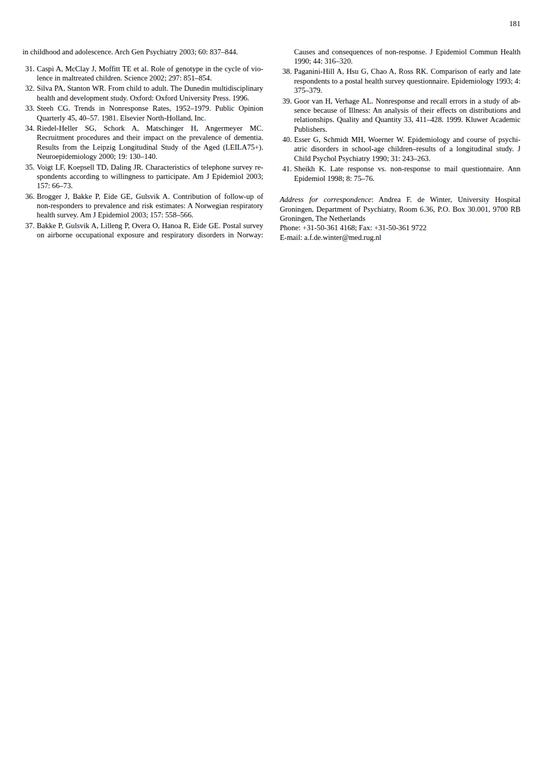181
in childhood and adolescence. Arch Gen Psychiatry 2003; 60: 837–844.
31. Caspi A, McClay J, Moffitt TE et al. Role of genotype in the cycle of violence in maltreated children. Science 2002; 297: 851–854.
32. Silva PA, Stanton WR. From child to adult. The Dunedin multidisciplinary health and development study. Oxford: Oxford University Press. 1996.
33. Steeh CG. Trends in Nonresponse Rates, 1952–1979. Public Opinion Quarterly 45, 40–57. 1981. Elsevier North-Holland, Inc.
34. Riedel-Heller SG, Schork A, Matschinger H, Angermeyer MC. Recruitment procedures and their impact on the prevalence of dementia. Results from the Leipzig Longitudinal Study of the Aged (LEILA75+). Neuroepidemiology 2000; 19: 130–140.
35. Voigt LF, Koepsell TD, Daling JR. Characteristics of telephone survey respondents according to willingness to participate. Am J Epidemiol 2003; 157: 66–73.
36. Brogger J, Bakke P, Eide GE, Gulsvik A. Contribution of follow-up of non-responders to prevalence and risk estimates: A Norwegian respiratory health survey. Am J Epidemiol 2003; 157: 558–566.
37. Bakke P, Gulsvik A, Lilleng P, Overa O, Hanoa R, Eide GE. Postal survey on airborne occupational exposure and respiratory disorders in Norway: Causes and consequences of non-response. J Epidemiol Commun Health 1990; 44: 316–320.
38. Paganini-Hill A, Hsu G, Chao A, Ross RK. Comparison of early and late respondents to a postal health survey questionnaire. Epidemiology 1993; 4: 375–379.
39. Goor van H, Verhage AL. Nonresponse and recall errors in a study of absence because of Illness: An analysis of their effects on distributions and relationships. Quality and Quantity 33, 411–428. 1999. Kluwer Academic Publishers.
40. Esser G, Schmidt MH, Woerner W. Epidemiology and course of psychiatric disorders in school-age children–results of a longitudinal study. J Child Psychol Psychiatry 1990; 31: 243–263.
41. Sheikh K. Late response vs. non-response to mail questionnaire. Ann Epidemiol 1998; 8: 75–76.
Address for correspondence: Andrea F. de Winter, University Hospital Groningen, Department of Psychiatry, Room 6.36, P.O. Box 30.001, 9700 RB Groningen, The Netherlands
Phone: +31-50-361 4168; Fax: +31-50-361 9722
E-mail: a.f.de.winter@med.rug.nl